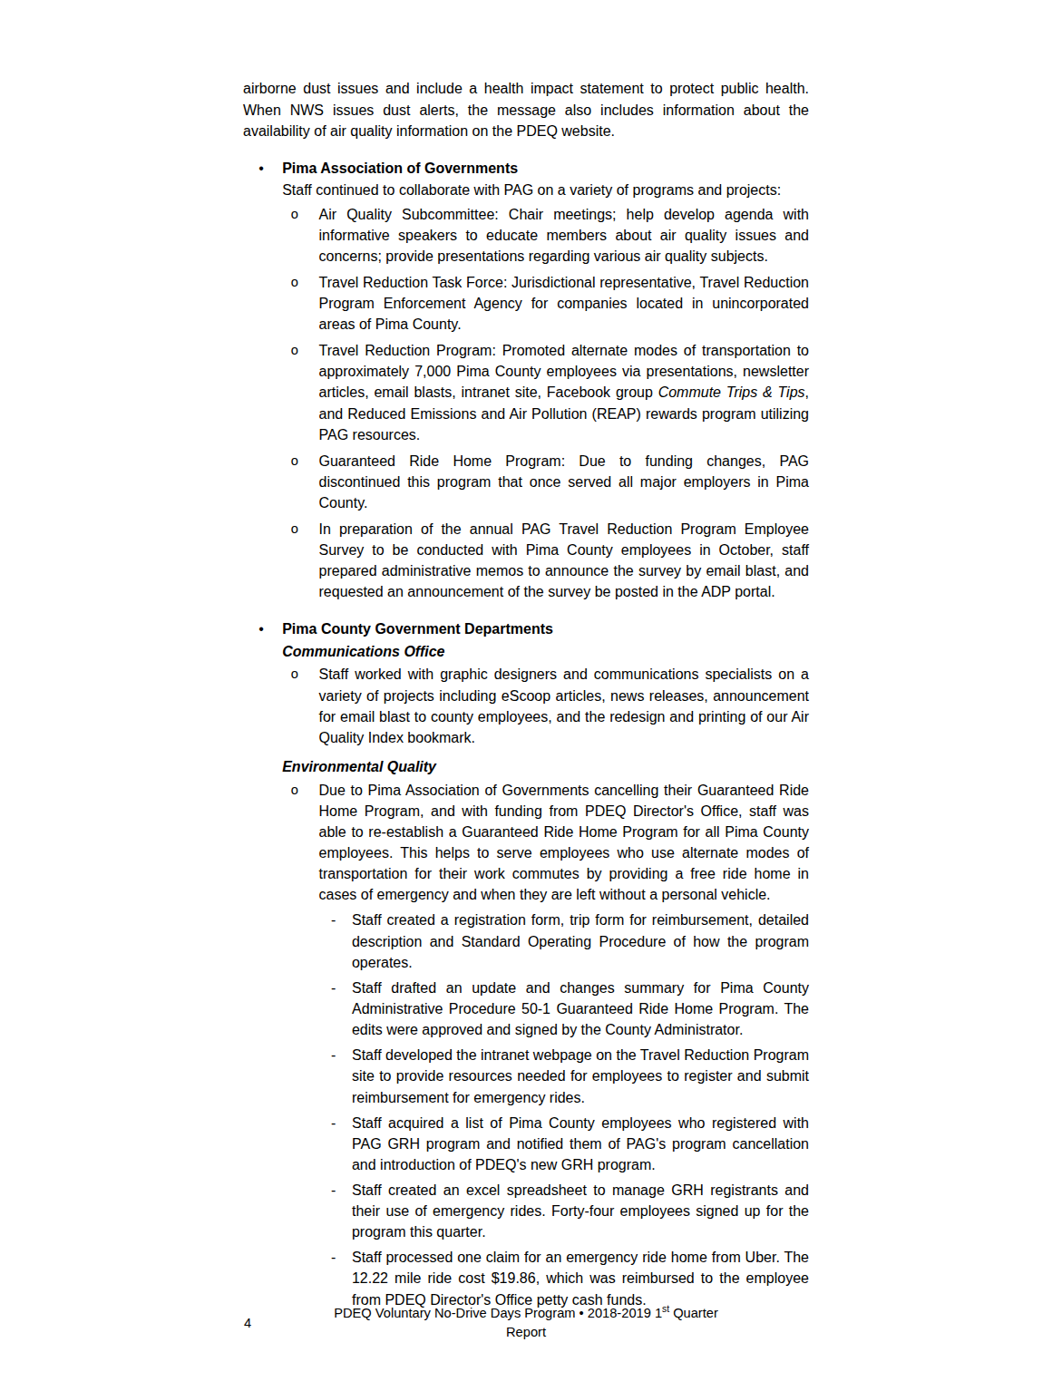airborne dust issues and include a health impact statement to protect public health. When NWS issues dust alerts, the message also includes information about the availability of air quality information on the PDEQ website.
Pima Association of Governments
Staff continued to collaborate with PAG on a variety of programs and projects:
Air Quality Subcommittee: Chair meetings; help develop agenda with informative speakers to educate members about air quality issues and concerns; provide presentations regarding various air quality subjects.
Travel Reduction Task Force: Jurisdictional representative, Travel Reduction Program Enforcement Agency for companies located in unincorporated areas of Pima County.
Travel Reduction Program: Promoted alternate modes of transportation to approximately 7,000 Pima County employees via presentations, newsletter articles, email blasts, intranet site, Facebook group Commute Trips & Tips, and Reduced Emissions and Air Pollution (REAP) rewards program utilizing PAG resources.
Guaranteed Ride Home Program: Due to funding changes, PAG discontinued this program that once served all major employers in Pima County.
In preparation of the annual PAG Travel Reduction Program Employee Survey to be conducted with Pima County employees in October, staff prepared administrative memos to announce the survey by email blast, and requested an announcement of the survey be posted in the ADP portal.
Pima County Government Departments
Communications Office
Staff worked with graphic designers and communications specialists on a variety of projects including eScoop articles, news releases, announcement for email blast to county employees, and the redesign and printing of our Air Quality Index bookmark.
Environmental Quality
Due to Pima Association of Governments cancelling their Guaranteed Ride Home Program, and with funding from PDEQ Director's Office, staff was able to re-establish a Guaranteed Ride Home Program for all Pima County employees. This helps to serve employees who use alternate modes of transportation for their work commutes by providing a free ride home in cases of emergency and when they are left without a personal vehicle.
Staff created a registration form, trip form for reimbursement, detailed description and Standard Operating Procedure of how the program operates.
Staff drafted an update and changes summary for Pima County Administrative Procedure 50-1 Guaranteed Ride Home Program. The edits were approved and signed by the County Administrator.
Staff developed the intranet webpage on the Travel Reduction Program site to provide resources needed for employees to register and submit reimbursement for emergency rides.
Staff acquired a list of Pima County employees who registered with PAG GRH program and notified them of PAG's program cancellation and introduction of PDEQ's new GRH program.
Staff created an excel spreadsheet to manage GRH registrants and their use of emergency rides. Forty-four employees signed up for the program this quarter.
Staff processed one claim for an emergency ride home from Uber. The 12.22 mile ride cost $19.86, which was reimbursed to the employee from PDEQ Director's Office petty cash funds.
| 4 | PDEQ Voluntary No-Drive Days Program • 2018-2019 1 st Quarter Report | |